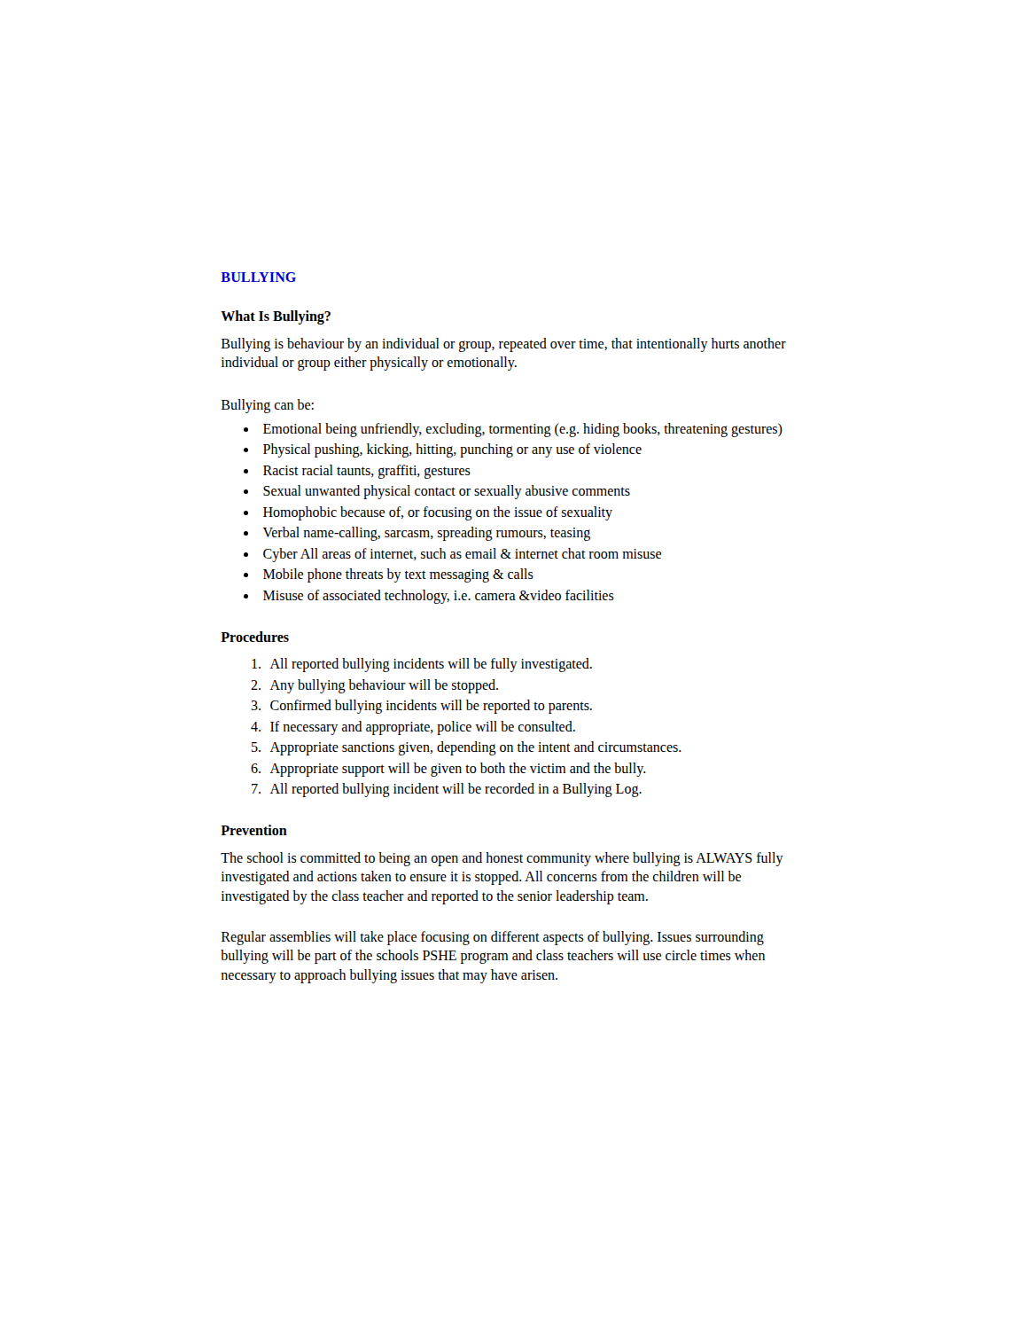BULLYING
What Is Bullying?
Bullying is behaviour by an individual or group, repeated over time, that intentionally hurts another individual or group either physically or emotionally.
Bullying can be:
Emotional being unfriendly, excluding, tormenting (e.g. hiding books, threatening gestures)
Physical pushing, kicking, hitting, punching or any use of violence
Racist racial taunts, graffiti, gestures
Sexual unwanted physical contact or sexually abusive comments
Homophobic because of, or focusing on the issue of sexuality
Verbal name-calling, sarcasm, spreading rumours, teasing
Cyber All areas of internet, such as email & internet chat room misuse
Mobile phone threats by text messaging & calls
Misuse of associated technology, i.e. camera &video facilities
Procedures
All reported bullying incidents will be fully investigated.
Any bullying behaviour will be stopped.
Confirmed bullying incidents will be reported to parents.
If necessary and appropriate, police will be consulted.
Appropriate sanctions given, depending on the intent and circumstances.
Appropriate support will be given to both the victim and the bully.
All reported bullying incident will be recorded in a Bullying Log.
Prevention
The school is committed to being an open and honest community where bullying is ALWAYS fully investigated and actions taken to ensure it is stopped. All concerns from the children will be investigated by the class teacher and reported to the senior leadership team.
Regular assemblies will take place focusing on different aspects of bullying. Issues surrounding bullying will be part of the schools PSHE program and class teachers will use circle times when necessary to approach bullying issues that may have arisen.